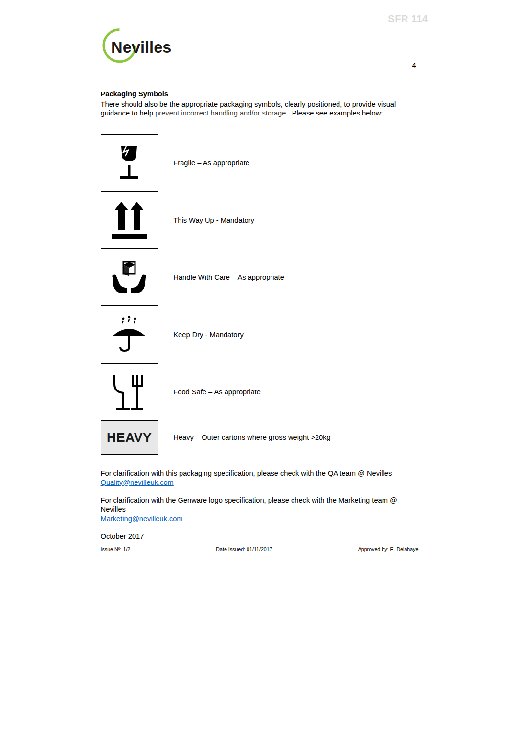SFR 114
Nevilles
4
Packaging Symbols
There should also be the appropriate packaging symbols, clearly positioned, to provide visual guidance to help prevent incorrect handling and/or storage. Please see examples below:
| | Fragile – As appropriate |
| | This Way Up - Mandatory |
| | Handle With Care – As appropriate |
| | Keep Dry - Mandatory |
| | Food Safe – As appropriate |
| HEAVY | Heavy – Outer cartons where gross weight >20kg |
For clarification with this packaging specification, please check with the QA team @ Nevilles –
Quality@nevilleuk.com
For clarification with the Genware logo specification, please check with the Marketing team @ Nevilles –
Marketing@nevilleuk.com
October 2017
Issue Nº: 1/2 Date Issued: 01/11/2017 Approved by: E. Delahaye